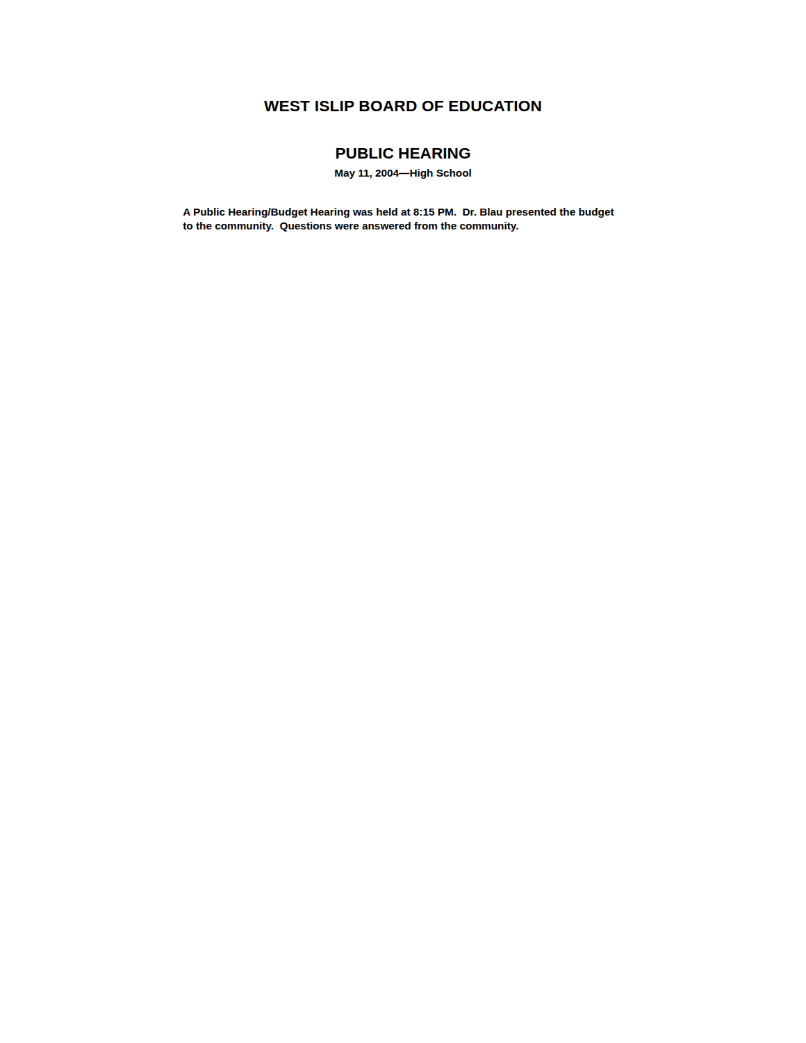WEST ISLIP BOARD OF EDUCATION
PUBLIC HEARING
May 11, 2004—High School
A Public Hearing/Budget Hearing was held at 8:15 PM. Dr. Blau presented the budget to the community. Questions were answered from the community.